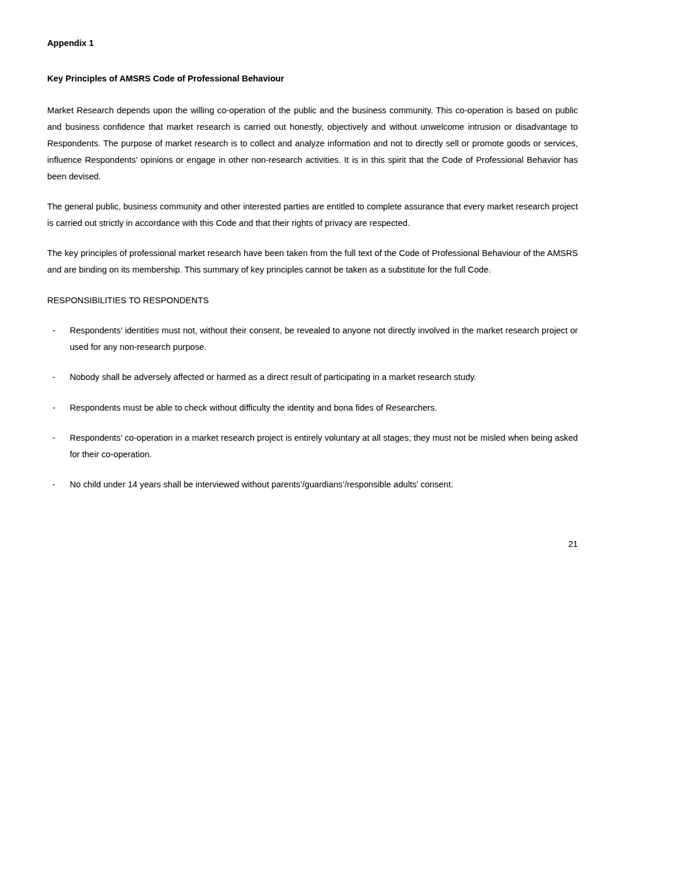Appendix 1
Key Principles of AMSRS Code of Professional Behaviour
Market Research depends upon the willing co-operation of the public and the business community. This co-operation is based on public and business confidence that market research is carried out honestly, objectively and without unwelcome intrusion or disadvantage to Respondents. The purpose of market research is to collect and analyze information and not to directly sell or promote goods or services, influence Respondents’ opinions or engage in other non-research activities. It is in this spirit that the Code of Professional Behavior has been devised.
The general public, business community and other interested parties are entitled to complete assurance that every market research project is carried out strictly in accordance with this Code and that their rights of privacy are respected.
The key principles of professional market research have been taken from the full text of the Code of Professional Behaviour of the AMSRS and are binding on its membership. This summary of key principles cannot be taken as a substitute for the full Code.
RESPONSIBILITIES TO RESPONDENTS
Respondents’ identities must not, without their consent, be revealed to anyone not directly involved in the market research project or used for any non-research purpose.
Nobody shall be adversely affected or harmed as a direct result of participating in a market research study.
Respondents must be able to check without difficulty the identity and bona fides of Researchers.
Respondents’ co-operation in a market research project is entirely voluntary at all stages; they must not be misled when being asked for their co-operation.
No child under 14 years shall be interviewed without parents’/guardians’/responsible adults’ consent.
21